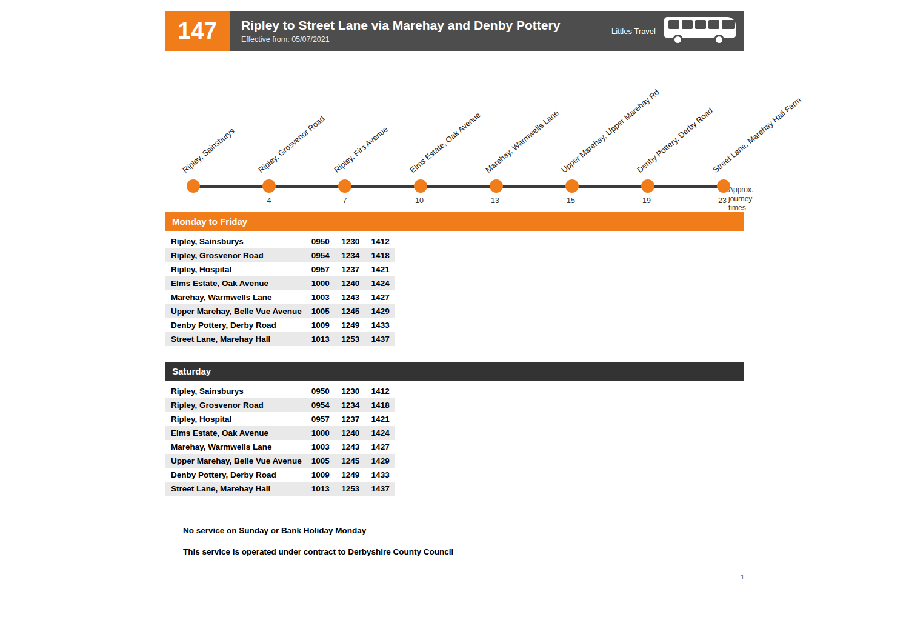147
Ripley to Street Lane via Marehay and Denby Pottery
Effective from: 05/07/2021
Littles Travel
Ripley, Sainsburys
Ripley, Grosvenor Road
Ripley, Firs Avenue
Elms Estate, Oak Avenue
Marehay, Warmwells Lane
Upper Marehay, Upper Marehay Rd
Denby Pottery, Derby Road
Street Lane, Marehay Hall Farm
4
7
10
13
15
19
23
Approx.
journey times
Monday to Friday
| Ripley, Sainsburys | 0950 | 1230 | 1412 |
| Ripley, Grosvenor Road | 0954 | 1234 | 1418 |
| Ripley, Hospital | 0957 | 1237 | 1421 |
| Elms Estate, Oak Avenue | 1000 | 1240 | 1424 |
| Marehay, Warmwells Lane | 1003 | 1243 | 1427 |
| Upper Marehay, Belle Vue Avenue | 1005 | 1245 | 1429 |
| Denby Pottery, Derby Road | 1009 | 1249 | 1433 |
| Street Lane, Marehay Hall | 1013 | 1253 | 1437 |
Saturday
| Ripley, Sainsburys | 0950 | 1230 | 1412 |
| Ripley, Grosvenor Road | 0954 | 1234 | 1418 |
| Ripley, Hospital | 0957 | 1237 | 1421 |
| Elms Estate, Oak Avenue | 1000 | 1240 | 1424 |
| Marehay, Warmwells Lane | 1003 | 1243 | 1427 |
| Upper Marehay, Belle Vue Avenue | 1005 | 1245 | 1429 |
| Denby Pottery, Derby Road | 1009 | 1249 | 1433 |
| Street Lane, Marehay Hall | 1013 | 1253 | 1437 |
No service on Sunday or Bank Holiday Monday
This service is operated under contract to Derbyshire County Council
1